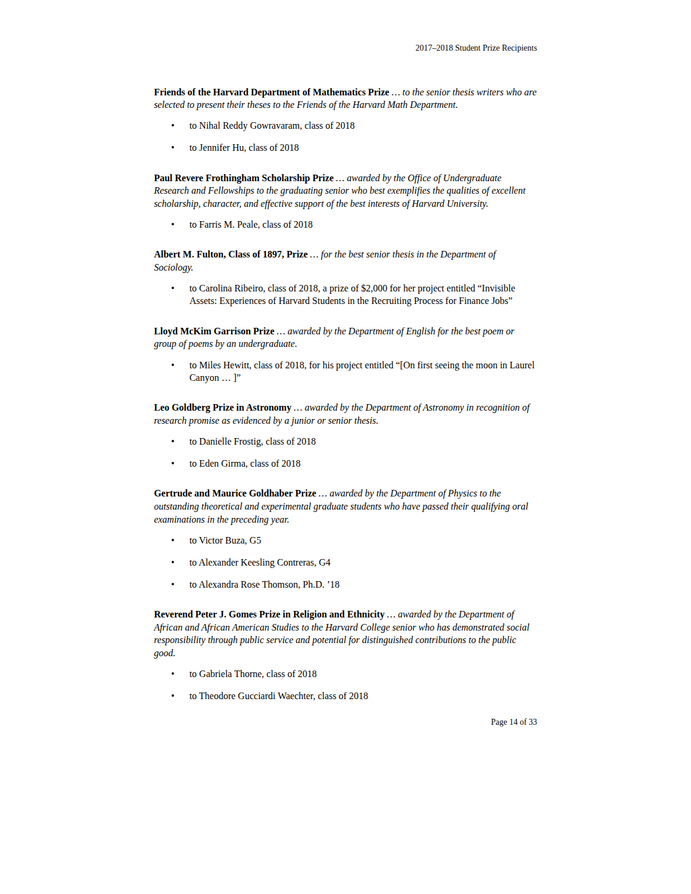2017–2018 Student Prize Recipients
Friends of the Harvard Department of Mathematics Prize … to the senior thesis writers who are selected to present their theses to the Friends of the Harvard Math Department.
to Nihal Reddy Gowravaram, class of 2018
to Jennifer Hu, class of 2018
Paul Revere Frothingham Scholarship Prize … awarded by the Office of Undergraduate Research and Fellowships to the graduating senior who best exemplifies the qualities of excellent scholarship, character, and effective support of the best interests of Harvard University.
to Farris M. Peale, class of 2018
Albert M. Fulton, Class of 1897, Prize … for the best senior thesis in the Department of Sociology.
to Carolina Ribeiro, class of 2018, a prize of $2,000 for her project entitled “Invisible Assets: Experiences of Harvard Students in the Recruiting Process for Finance Jobs”
Lloyd McKim Garrison Prize … awarded by the Department of English for the best poem or group of poems by an undergraduate.
to Miles Hewitt, class of 2018, for his project entitled “[On first seeing the moon in Laurel Canyon … ]”
Leo Goldberg Prize in Astronomy … awarded by the Department of Astronomy in recognition of research promise as evidenced by a junior or senior thesis.
to Danielle Frostig, class of 2018
to Eden Girma, class of 2018
Gertrude and Maurice Goldhaber Prize … awarded by the Department of Physics to the outstanding theoretical and experimental graduate students who have passed their qualifying oral examinations in the preceding year.
to Victor Buza, G5
to Alexander Keesling Contreras, G4
to Alexandra Rose Thomson, Ph.D. ’18
Reverend Peter J. Gomes Prize in Religion and Ethnicity … awarded by the Department of African and African American Studies to the Harvard College senior who has demonstrated social responsibility through public service and potential for distinguished contributions to the public good.
to Gabriela Thorne, class of 2018
to Theodore Gucciardi Waechter, class of 2018
Page 14 of 33